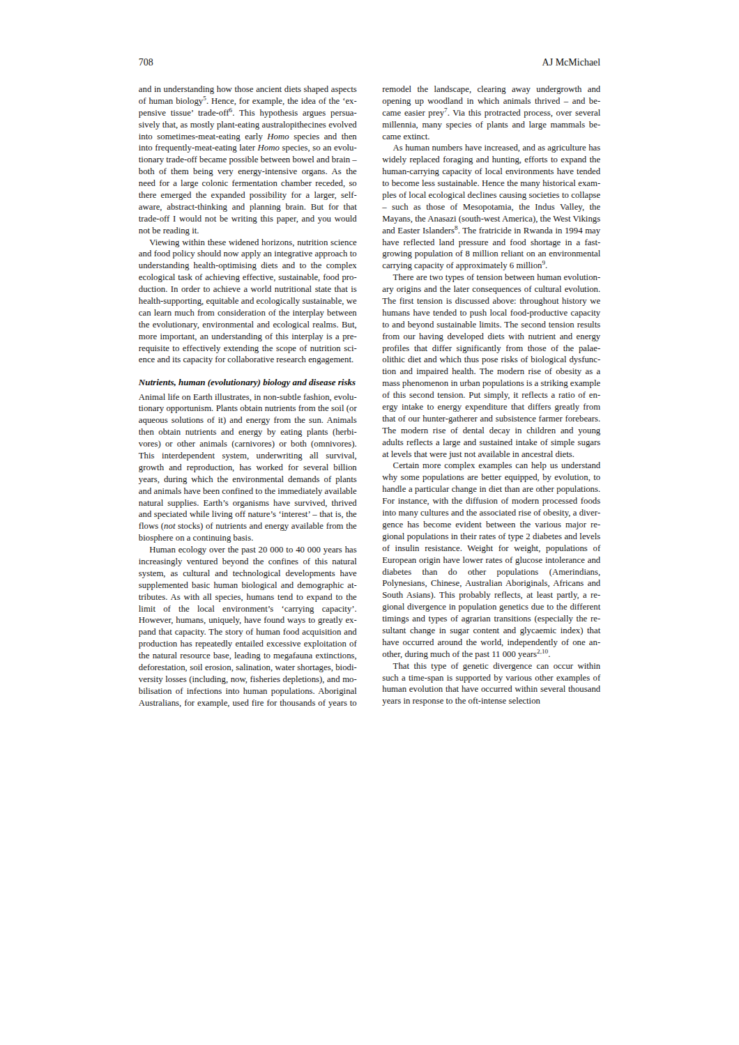708 AJ McMichael
and in understanding how those ancient diets shaped aspects of human biology5. Hence, for example, the idea of the ‘expensive tissue’ trade-off6. This hypothesis argues persuasively that, as mostly plant-eating australopithecines evolved into sometimes-meat-eating early Homo species and then into frequently-meat-eating later Homo species, so an evolutionary trade-off became possible between bowel and brain – both of them being very energy-intensive organs. As the need for a large colonic fermentation chamber receded, so there emerged the expanded possibility for a larger, self-aware, abstract-thinking and planning brain. But for that trade-off I would not be writing this paper, and you would not be reading it.
Viewing within these widened horizons, nutrition science and food policy should now apply an integrative approach to understanding health-optimising diets and to the complex ecological task of achieving effective, sustainable, food production. In order to achieve a world nutritional state that is health-supporting, equitable and ecologically sustainable, we can learn much from consideration of the interplay between the evolutionary, environmental and ecological realms. But, more important, an understanding of this interplay is a prerequisite to effectively extending the scope of nutrition science and its capacity for collaborative research engagement.
Nutrients, human (evolutionary) biology and disease risks
Animal life on Earth illustrates, in non-subtle fashion, evolutionary opportunism. Plants obtain nutrients from the soil (or aqueous solutions of it) and energy from the sun. Animals then obtain nutrients and energy by eating plants (herbivores) or other animals (carnivores) or both (omnivores). This interdependent system, underwriting all survival, growth and reproduction, has worked for several billion years, during which the environmental demands of plants and animals have been confined to the immediately available natural supplies. Earth’s organisms have survived, thrived and speciated while living off nature’s ‘interest’ – that is, the flows (not stocks) of nutrients and energy available from the biosphere on a continuing basis.
Human ecology over the past 20 000 to 40 000 years has increasingly ventured beyond the confines of this natural system, as cultural and technological developments have supplemented basic human biological and demographic attributes. As with all species, humans tend to expand to the limit of the local environment’s ‘carrying capacity’. However, humans, uniquely, have found ways to greatly expand that capacity. The story of human food acquisition and production has repeatedly entailed excessive exploitation of the natural resource base, leading to megafauna extinctions, deforestation, soil erosion, salination, water shortages, biodiversity losses (including, now, fisheries depletions), and mobilisation of infections into human populations. Aboriginal Australians, for example, used fire for thousands of years to remodel the landscape, clearing away undergrowth and opening up woodland in which animals thrived – and became easier prey7. Via this protracted process, over several millennia, many species of plants and large mammals became extinct.
As human numbers have increased, and as agriculture has widely replaced foraging and hunting, efforts to expand the human-carrying capacity of local environments have tended to become less sustainable. Hence the many historical examples of local ecological declines causing societies to collapse – such as those of Mesopotamia, the Indus Valley, the Mayans, the Anasazi (south-west America), the West Vikings and Easter Islanders8. The fratricide in Rwanda in 1994 may have reflected land pressure and food shortage in a fast-growing population of 8 million reliant on an environmental carrying capacity of approximately 6 million9.
There are two types of tension between human evolutionary origins and the later consequences of cultural evolution. The first tension is discussed above: throughout history we humans have tended to push local food-productive capacity to and beyond sustainable limits. The second tension results from our having developed diets with nutrient and energy profiles that differ significantly from those of the palaeolithic diet and which thus pose risks of biological dysfunction and impaired health. The modern rise of obesity as a mass phenomenon in urban populations is a striking example of this second tension. Put simply, it reflects a ratio of energy intake to energy expenditure that differs greatly from that of our hunter-gatherer and subsistence farmer forebears. The modern rise of dental decay in children and young adults reflects a large and sustained intake of simple sugars at levels that were just not available in ancestral diets.
Certain more complex examples can help us understand why some populations are better equipped, by evolution, to handle a particular change in diet than are other populations. For instance, with the diffusion of modern processed foods into many cultures and the associated rise of obesity, a divergence has become evident between the various major regional populations in their rates of type 2 diabetes and levels of insulin resistance. Weight for weight, populations of European origin have lower rates of glucose intolerance and diabetes than do other populations (Amerindians, Polynesians, Chinese, Australian Aboriginals, Africans and South Asians). This probably reflects, at least partly, a regional divergence in population genetics due to the different timings and types of agrarian transitions (especially the resultant change in sugar content and glycaemic index) that have occurred around the world, independently of one another, during much of the past 11 000 years2,10.
That this type of genetic divergence can occur within such a time-span is supported by various other examples of human evolution that have occurred within several thousand years in response to the oft-intense selection